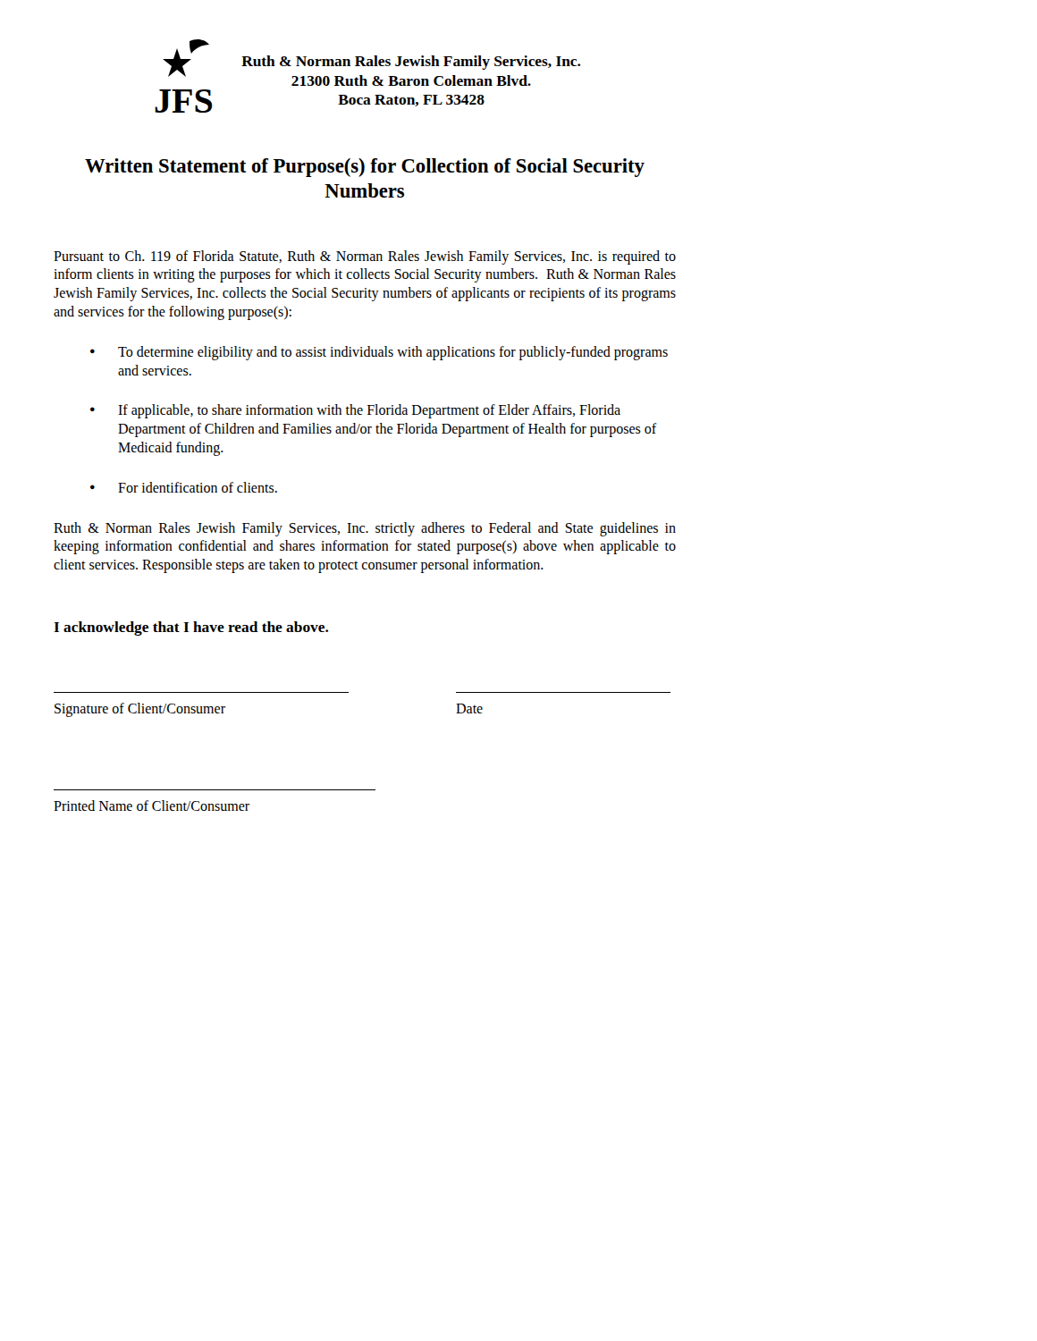JFS
Ruth & Norman Rales Jewish Family Services, Inc.
21300 Ruth & Baron Coleman Blvd.
Boca Raton, FL 33428
Written Statement of Purpose(s) for Collection of Social Security Numbers
Pursuant to Ch. 119 of Florida Statute, Ruth & Norman Rales Jewish Family Services, Inc. is required to inform clients in writing the purposes for which it collects Social Security numbers. Ruth & Norman Rales Jewish Family Services, Inc. collects the Social Security numbers of applicants or recipients of its programs and services for the following purpose(s):
To determine eligibility and to assist individuals with applications for publicly-funded programs and services.
If applicable, to share information with the Florida Department of Elder Affairs, Florida Department of Children and Families and/or the Florida Department of Health for purposes of Medicaid funding.
For identification of clients.
Ruth & Norman Rales Jewish Family Services, Inc. strictly adheres to Federal and State guidelines in keeping information confidential and shares information for stated purpose(s) above when applicable to client services. Responsible steps are taken to protect consumer personal information.
I acknowledge that I have read the above.
Signature of Client/Consumer
Date
Printed Name of Client/Consumer